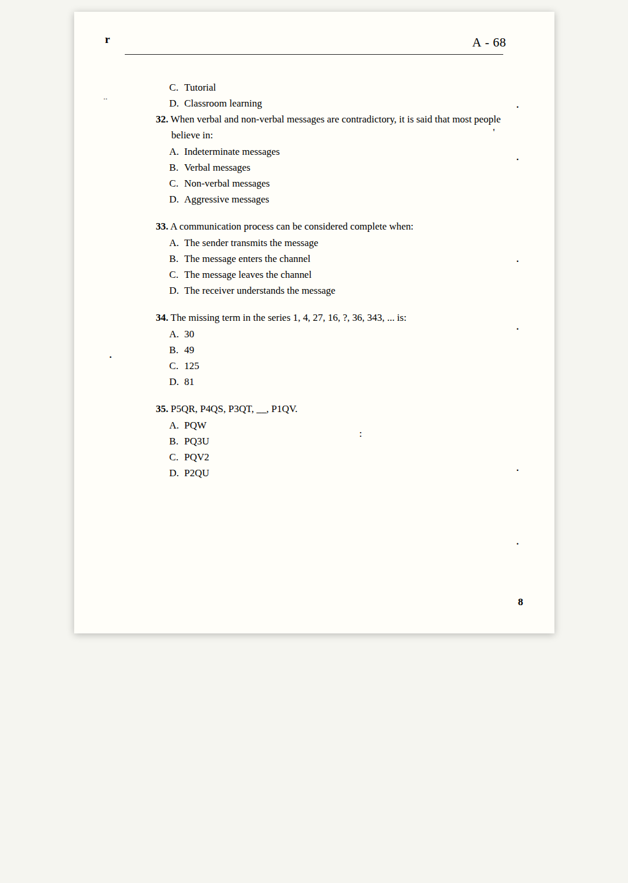r
A - 68
..
'
.
.
.
.
.
.
.
:
C. Tutorial
D. Classroom learning
32. When verbal and non-verbal messages are contradictory, it is said that most people believe in:
A. Indeterminate messages
B. Verbal messages
C. Non-verbal messages
D. Aggressive messages
33. A communication process can be considered complete when:
A. The sender transmits the message
B. The message enters the channel
C. The message leaves the channel
D. The receiver understands the message
34. The missing term in the series 1, 4, 27, 16, ?, 36, 343, ... is:
A. 30
B. 49
C. 125
D. 81
35. P5QR, P4QS, P3QT, __, P1QV.
A. PQW
B. PQ3U
C. PQV2
D. P2QU
8